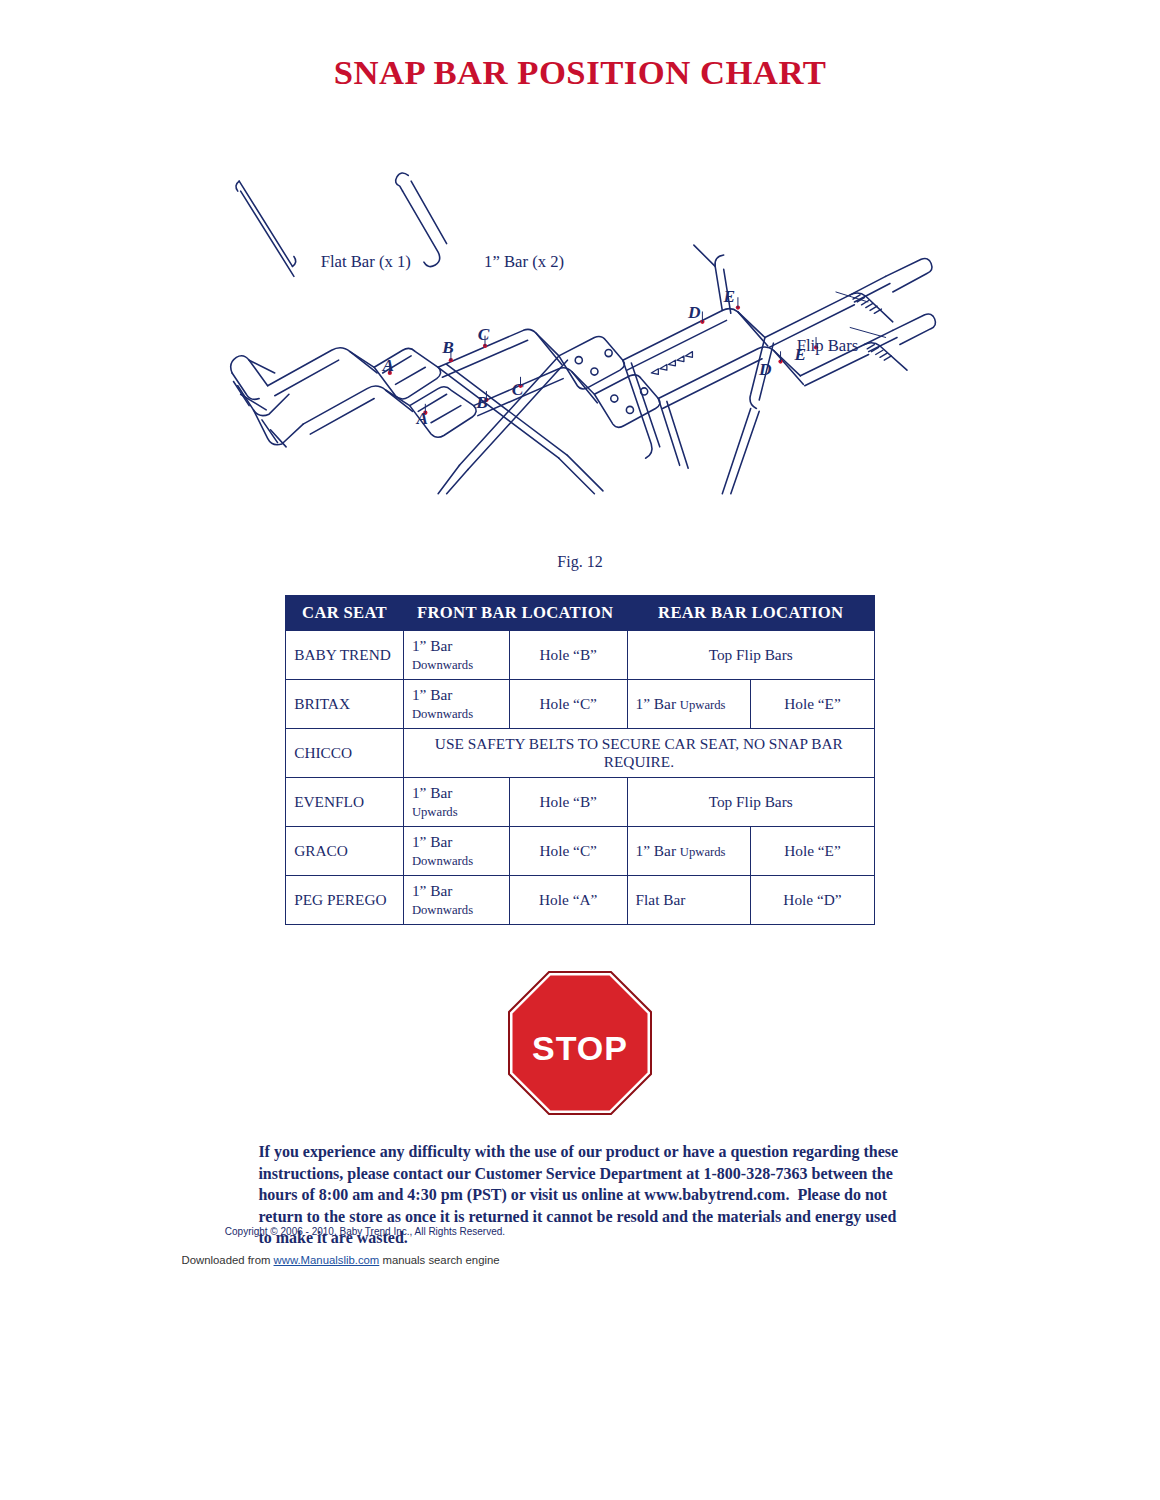SNAP BAR POSITION CHART
Flat Bar (x 1) 1” Bar (x 2) Flip Bars A B C A B C D E D E
Fig. 12
| CAR SEAT | FRONT BAR LOCATION | REAR BAR LOCATION |
| --- | --- | --- |
| BABY TREND | 1” Bar Downwards | Hole “B” | Top Flip Bars |
| BRITAX | 1” Bar Downwards | Hole “C” | 1” Bar Upwards | Hole “E” |
| CHICCO | USE SAFETY BELTS TO SECURE CAR SEAT, NO SNAP BAR REQUIRE. |
| EVENFLO | 1” Bar Upwards | Hole “B” | Top Flip Bars |
| GRACO | 1” Bar Downwards | Hole “C” | 1” Bar Upwards | Hole “E” |
| PEG PEREGO | 1” Bar Downwards | Hole “A” | Flat Bar | Hole “D” |
STOP
If you experience any difficulty with the use of our product or have a question regarding these instructions, please contact our Customer Service Department at 1-800-328-7363 between the hours of 8:00 am and 4:30 pm (PST) or visit us online at www.babytrend.com. Please do not return to the store as once it is returned it cannot be resold and the materials and energy used to make it are wasted.
Copyright © 2006 - 2010, Baby Trend Inc., All Rights Reserved.
Downloaded from www.Manualslib.com manuals search engine